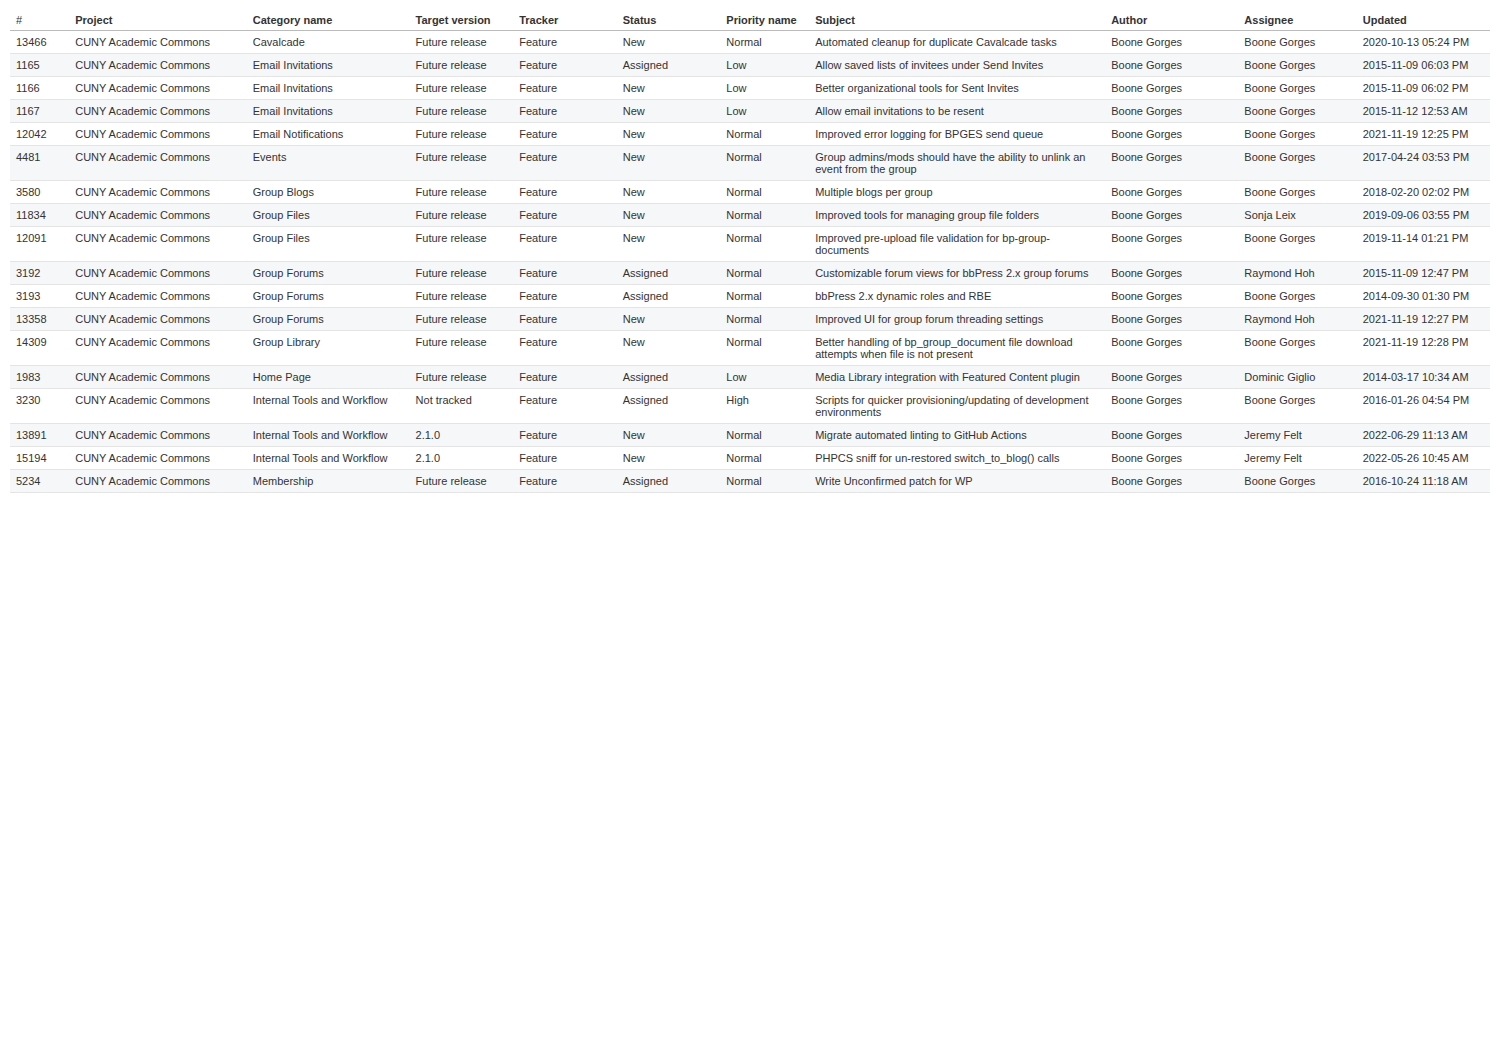| # | Project | Category name | Target version | Tracker | Status | Priority name | Subject | Author | Assignee | Updated |
| --- | --- | --- | --- | --- | --- | --- | --- | --- | --- | --- |
| 13466 | CUNY Academic Commons | Cavalcade | Future release | Feature | New | Normal | Automated cleanup for duplicate Cavalcade tasks | Boone Gorges | Boone Gorges | 2020-10-13 05:24 PM |
| 1165 | CUNY Academic Commons | Email Invitations | Future release | Feature | Assigned | Low | Allow saved lists of invitees under Send Invites | Boone Gorges | Boone Gorges | 2015-11-09 06:03 PM |
| 1166 | CUNY Academic Commons | Email Invitations | Future release | Feature | New | Low | Better organizational tools for Sent Invites | Boone Gorges | Boone Gorges | 2015-11-09 06:02 PM |
| 1167 | CUNY Academic Commons | Email Invitations | Future release | Feature | New | Low | Allow email invitations to be resent | Boone Gorges | Boone Gorges | 2015-11-12 12:53 AM |
| 12042 | CUNY Academic Commons | Email Notifications | Future release | Feature | New | Normal | Improved error logging for BPGES send queue | Boone Gorges | Boone Gorges | 2021-11-19 12:25 PM |
| 4481 | CUNY Academic Commons | Events | Future release | Feature | New | Normal | Group admins/mods should have the ability to unlink an event from the group | Boone Gorges | Boone Gorges | 2017-04-24 03:53 PM |
| 3580 | CUNY Academic Commons | Group Blogs | Future release | Feature | New | Normal | Multiple blogs per group | Boone Gorges | Boone Gorges | 2018-02-20 02:02 PM |
| 11834 | CUNY Academic Commons | Group Files | Future release | Feature | New | Normal | Improved tools for managing group file folders | Boone Gorges | Sonja Leix | 2019-09-06 03:55 PM |
| 12091 | CUNY Academic Commons | Group Files | Future release | Feature | New | Normal | Improved pre-upload file validation for bp-group-documents | Boone Gorges | Boone Gorges | 2019-11-14 01:21 PM |
| 3192 | CUNY Academic Commons | Group Forums | Future release | Feature | Assigned | Normal | Customizable forum views for bbPress 2.x group forums | Boone Gorges | Raymond Hoh | 2015-11-09 12:47 PM |
| 3193 | CUNY Academic Commons | Group Forums | Future release | Feature | Assigned | Normal | bbPress 2.x dynamic roles and RBE | Boone Gorges | Boone Gorges | 2014-09-30 01:30 PM |
| 13358 | CUNY Academic Commons | Group Forums | Future release | Feature | New | Normal | Improved UI for group forum threading settings | Boone Gorges | Raymond Hoh | 2021-11-19 12:27 PM |
| 14309 | CUNY Academic Commons | Group Library | Future release | Feature | New | Normal | Better handling of bp_group_document file download attempts when file is not present | Boone Gorges | Boone Gorges | 2021-11-19 12:28 PM |
| 1983 | CUNY Academic Commons | Home Page | Future release | Feature | Assigned | Low | Media Library integration with Featured Content plugin | Boone Gorges | Dominic Giglio | 2014-03-17 10:34 AM |
| 3230 | CUNY Academic Commons | Internal Tools and Workflow | Not tracked | Feature | Assigned | High | Scripts for quicker provisioning/updating of development environments | Boone Gorges | Boone Gorges | 2016-01-26 04:54 PM |
| 13891 | CUNY Academic Commons | Internal Tools and Workflow | 2.1.0 | Feature | New | Normal | Migrate automated linting to GitHub Actions | Boone Gorges | Jeremy Felt | 2022-06-29 11:13 AM |
| 15194 | CUNY Academic Commons | Internal Tools and Workflow | 2.1.0 | Feature | New | Normal | PHPCS sniff for un-restored switch_to_blog() calls | Boone Gorges | Jeremy Felt | 2022-05-26 10:45 AM |
| 5234 | CUNY Academic Commons | Membership | Future release | Feature | Assigned | Normal | Write Unconfirmed patch for WP | Boone Gorges | Boone Gorges | 2016-10-24 11:18 AM |